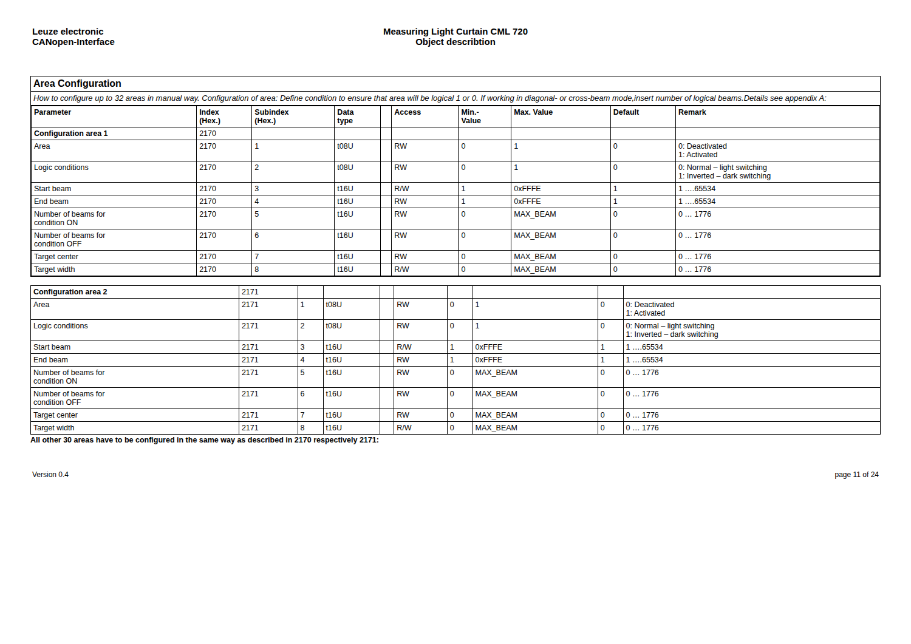| Leuze electronic CANopen-Interface | Measuring Light Curtain CML 720 Object describtion | |
| Area Configuration |
| How to configure up to 32 areas in manual way. Configuration of area: Define condition to ensure that area will be logical 1 or 0. If working in diagonal- or cross-beam mode,insert number of logical beams.Details see appendix A: |
| / Parameter / Index (Hex.) / Subindex (Hex.) / Data type / / Access / Min.- Value / Max. Value / Default / Remark / / --- / --- / --- / --- / --- / --- / --- / --- / --- / --- / / Configuration area 1 / 2170 / / / / / / / / / / Area / 2170 / 1 / t08U / / RW / 0 / 1 / 0 / 0: Deactivated 1: Activated / / Logic conditions / 2170 / 2 / t08U / / RW / 0 / 1 / 0 / 0: Normal – light switching 1: Inverted – dark switching / / Start beam / 2170 / 3 / t16U / / R/W / 1 / 0xFFFE / 1 / 1 ….65534 / / End beam / 2170 / 4 / t16U / / RW / 1 / 0xFFFE / 1 / 1 ….65534 / / Number of beams for condition ON / 2170 / 5 / t16U / / RW / 0 / MAX_BEAM / 0 / 0 … 1776 / / Number of beams for condition OFF / 2170 / 6 / t16U / / RW / 0 / MAX_BEAM / 0 / 0 … 1776 / / Target center / 2170 / 7 / t16U / / RW / 0 / MAX_BEAM / 0 / 0 … 1776 / / Target width / 2170 / 8 / t16U / / R/W / 0 / MAX_BEAM / 0 / 0 … 1776 / |
| Configuration area 2 | 2171 | | | | | | | | |
| Area | 2171 | 1 | t08U | | RW | 0 | 1 | 0 | 0: Deactivated 1: Activated |
| Logic conditions | 2171 | 2 | t08U | | RW | 0 | 1 | 0 | 0: Normal – light switching 1: Inverted – dark switching |
| Start beam | 2171 | 3 | t16U | | R/W | 1 | 0xFFFE | 1 | 1 ….65534 |
| End beam | 2171 | 4 | t16U | | RW | 1 | 0xFFFE | 1 | 1 ….65534 |
| Number of beams for condition ON | 2171 | 5 | t16U | | RW | 0 | MAX_BEAM | 0 | 0 … 1776 |
| Number of beams for condition OFF | 2171 | 6 | t16U | | RW | 0 | MAX_BEAM | 0 | 0 … 1776 |
| Target center | 2171 | 7 | t16U | | RW | 0 | MAX_BEAM | 0 | 0 … 1776 |
| Target width | 2171 | 8 | t16U | | R/W | 0 | MAX_BEAM | 0 | 0 … 1776 |
All other 30 areas have to be configured in the same way as described in 2170 respectively 2171:
| Version 0.4 | page 11 of 24 |